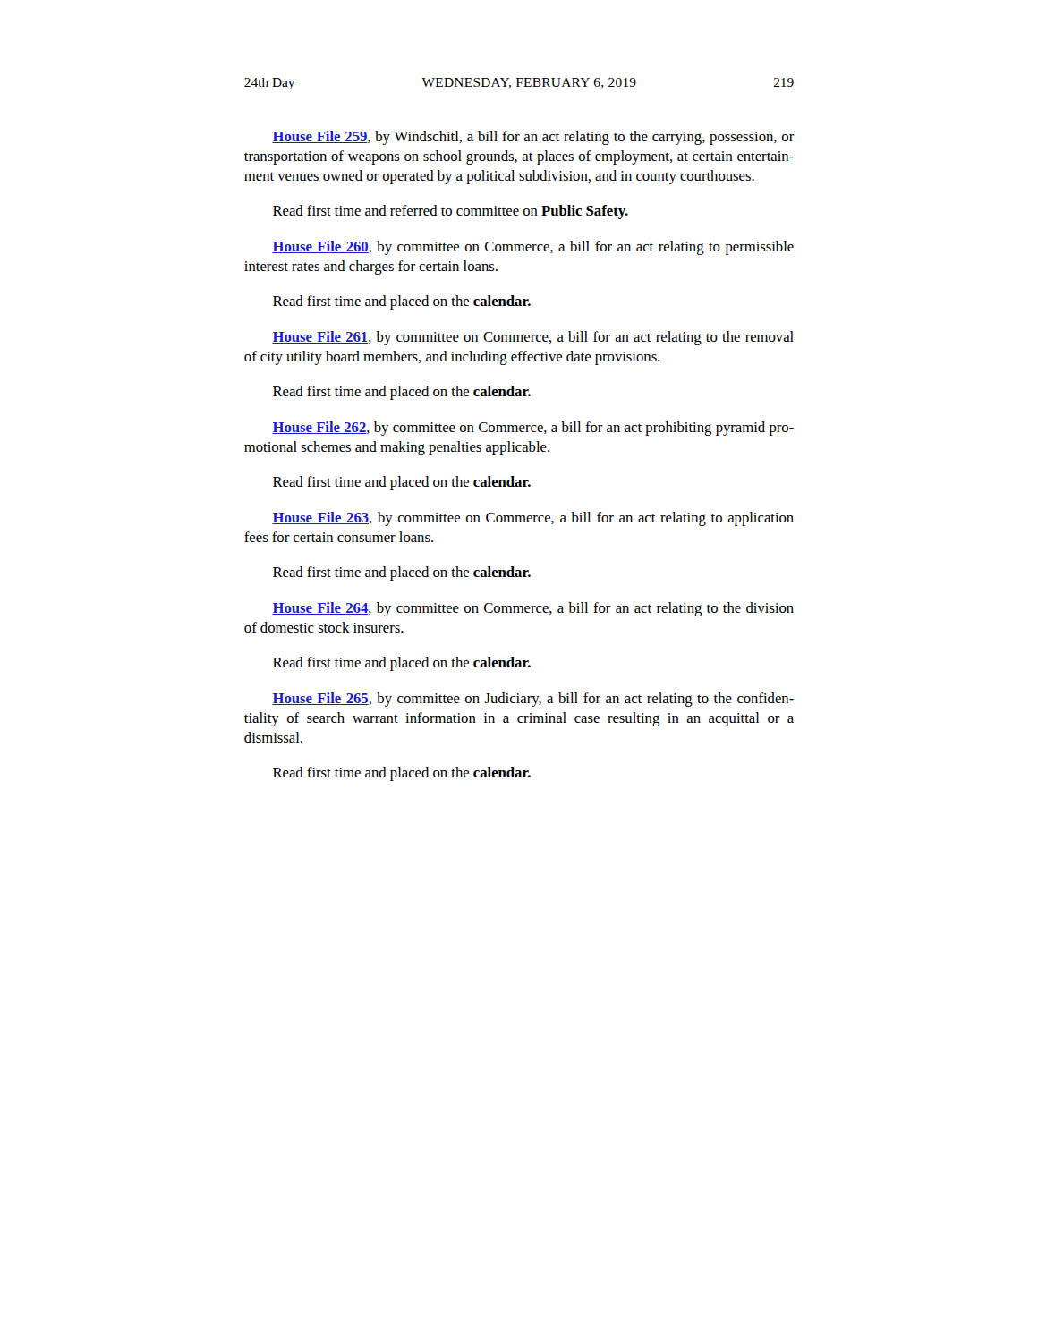24th Day WEDNESDAY, FEBRUARY 6, 2019 219
House File 259, by Windschitl, a bill for an act relating to the carrying, possession, or transportation of weapons on school grounds, at places of employment, at certain entertainment venues owned or operated by a political subdivision, and in county courthouses.
Read first time and referred to committee on Public Safety.
House File 260, by committee on Commerce, a bill for an act relating to permissible interest rates and charges for certain loans.
Read first time and placed on the calendar.
House File 261, by committee on Commerce, a bill for an act relating to the removal of city utility board members, and including effective date provisions.
Read first time and placed on the calendar.
House File 262, by committee on Commerce, a bill for an act prohibiting pyramid promotional schemes and making penalties applicable.
Read first time and placed on the calendar.
House File 263, by committee on Commerce, a bill for an act relating to application fees for certain consumer loans.
Read first time and placed on the calendar.
House File 264, by committee on Commerce, a bill for an act relating to the division of domestic stock insurers.
Read first time and placed on the calendar.
House File 265, by committee on Judiciary, a bill for an act relating to the confidentiality of search warrant information in a criminal case resulting in an acquittal or a dismissal.
Read first time and placed on the calendar.